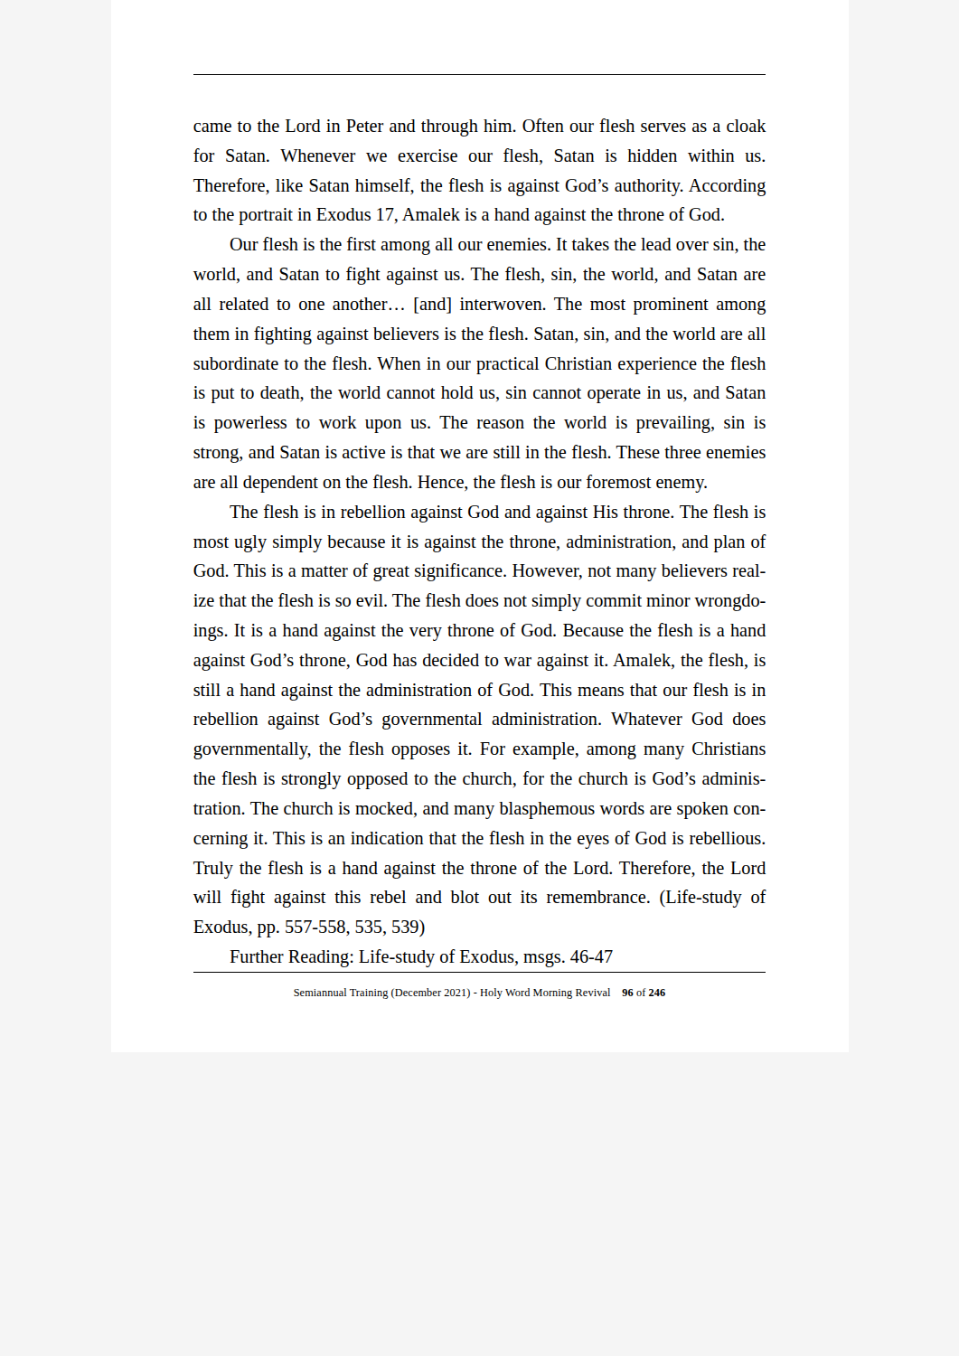came to the Lord in Peter and through him. Often our flesh serves as a cloak for Satan. Whenever we exercise our flesh, Satan is hidden within us. Therefore, like Satan himself, the flesh is against God’s authority. According to the portrait in Exodus 17, Amalek is a hand against the throne of God.
Our flesh is the first among all our enemies. It takes the lead over sin, the world, and Satan to fight against us. The flesh, sin, the world, and Satan are all related to one another… [and] interwoven. The most prominent among them in fighting against believers is the flesh. Satan, sin, and the world are all subordinate to the flesh. When in our practical Christian experience the flesh is put to death, the world cannot hold us, sin cannot operate in us, and Satan is powerless to work upon us. The reason the world is prevailing, sin is strong, and Satan is active is that we are still in the flesh. These three enemies are all dependent on the flesh. Hence, the flesh is our foremost enemy.
The flesh is in rebellion against God and against His throne. The flesh is most ugly simply because it is against the throne, administration, and plan of God. This is a matter of great significance. However, not many believers realize that the flesh is so evil. The flesh does not simply commit minor wrongdoings. It is a hand against the very throne of God. Because the flesh is a hand against God’s throne, God has decided to war against it. Amalek, the flesh, is still a hand against the administration of God. This means that our flesh is in rebellion against God’s governmental administration. Whatever God does governmentally, the flesh opposes it. For example, among many Christians the flesh is strongly opposed to the church, for the church is God’s administration. The church is mocked, and many blasphemous words are spoken concerning it. This is an indication that the flesh in the eyes of God is rebellious. Truly the flesh is a hand against the throne of the Lord. Therefore, the Lord will fight against this rebel and blot out its remembrance. (Life-study of Exodus, pp. 557-558, 535, 539)
Further Reading: Life-study of Exodus, msgs. 46-47
Semiannual Training (December 2021) - Holy Word Morning Revival 96 of 246